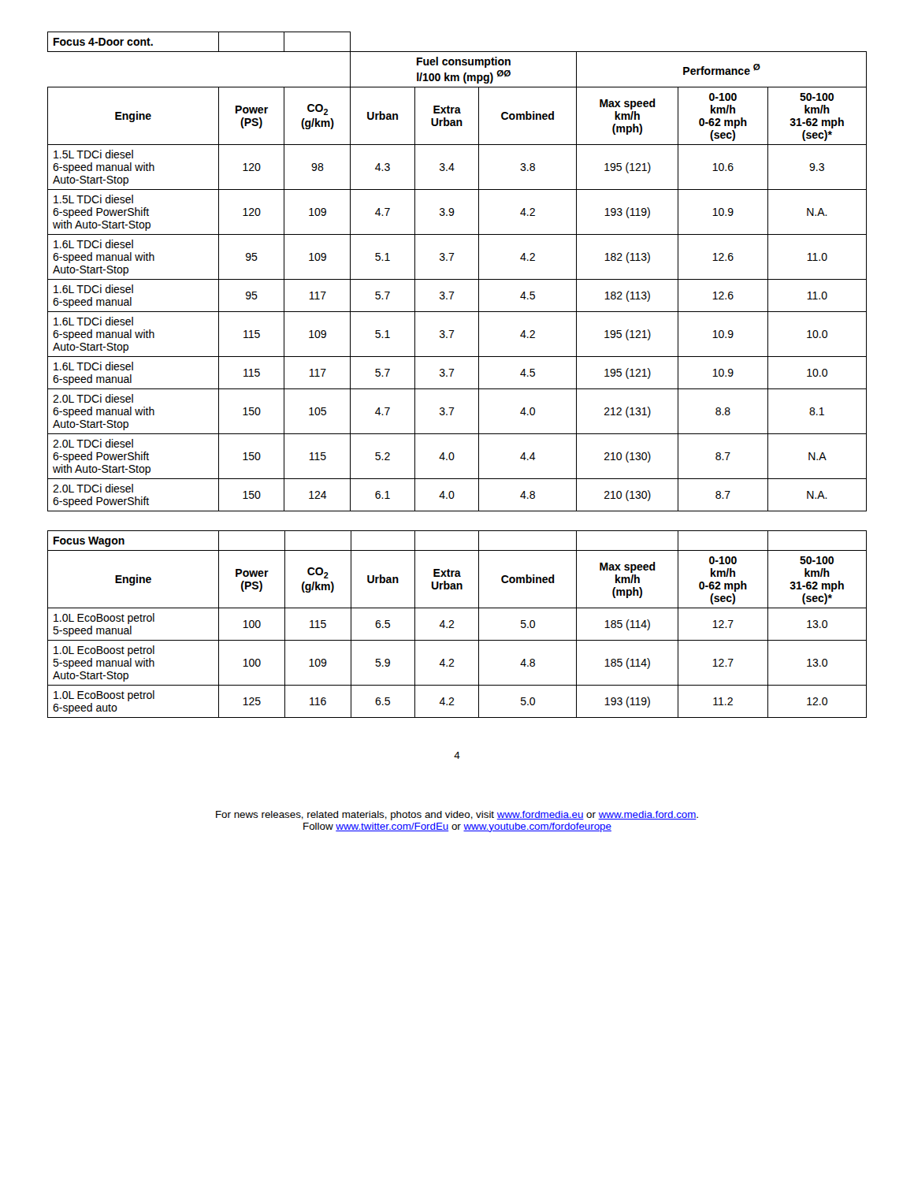| Focus 4-Door cont. | | | | |
| | | | Fuel consumption l/100 km (mpg) ØØ | Performance Ø |
| Engine | Power (PS) | CO 2 (g/km) | Urban | Extra Urban | Combined | Max speed km/h (mph) | 0-100 km/h 0-62 mph (sec) | 50-100 km/h 31-62 mph (sec)* |
| 1.5L TDCi diesel 6-speed manual with Auto-Start-Stop | 120 | 98 | 4.3 | 3.4 | 3.8 | 195 (121) | 10.6 | 9.3 |
| 1.5L TDCi diesel 6-speed PowerShift with Auto-Start-Stop | 120 | 109 | 4.7 | 3.9 | 4.2 | 193 (119) | 10.9 | N.A. |
| 1.6L TDCi diesel 6-speed manual with Auto-Start-Stop | 95 | 109 | 5.1 | 3.7 | 4.2 | 182 (113) | 12.6 | 11.0 |
| 1.6L TDCi diesel 6-speed manual | 95 | 117 | 5.7 | 3.7 | 4.5 | 182 (113) | 12.6 | 11.0 |
| 1.6L TDCi diesel 6-speed manual with Auto-Start-Stop | 115 | 109 | 5.1 | 3.7 | 4.2 | 195 (121) | 10.9 | 10.0 |
| 1.6L TDCi diesel 6-speed manual | 115 | 117 | 5.7 | 3.7 | 4.5 | 195 (121) | 10.9 | 10.0 |
| 2.0L TDCi diesel 6-speed manual with Auto-Start-Stop | 150 | 105 | 4.7 | 3.7 | 4.0 | 212 (131) | 8.8 | 8.1 |
| 2.0L TDCi diesel 6-speed PowerShift with Auto-Start-Stop | 150 | 115 | 5.2 | 4.0 | 4.4 | 210 (130) | 8.7 | N.A |
| 2.0L TDCi diesel 6-speed PowerShift | 150 | 124 | 6.1 | 4.0 | 4.8 | 210 (130) | 8.7 | N.A. |
| Focus Wagon | | | | | | | | |
| Engine | Power (PS) | CO 2 (g/km) | Urban | Extra Urban | Combined | Max speed km/h (mph) | 0-100 km/h 0-62 mph (sec) | 50-100 km/h 31-62 mph (sec)* |
| 1.0L EcoBoost petrol 5-speed manual | 100 | 115 | 6.5 | 4.2 | 5.0 | 185 (114) | 12.7 | 13.0 |
| 1.0L EcoBoost petrol 5-speed manual with Auto-Start-Stop | 100 | 109 | 5.9 | 4.2 | 4.8 | 185 (114) | 12.7 | 13.0 |
| 1.0L EcoBoost petrol 6-speed auto | 125 | 116 | 6.5 | 4.2 | 5.0 | 193 (119) | 11.2 | 12.0 |
4
For news releases, related materials, photos and video, visit www.fordmedia.eu or www.media.ford.com.
Follow www.twitter.com/FordEu or www.youtube.com/fordofeurope